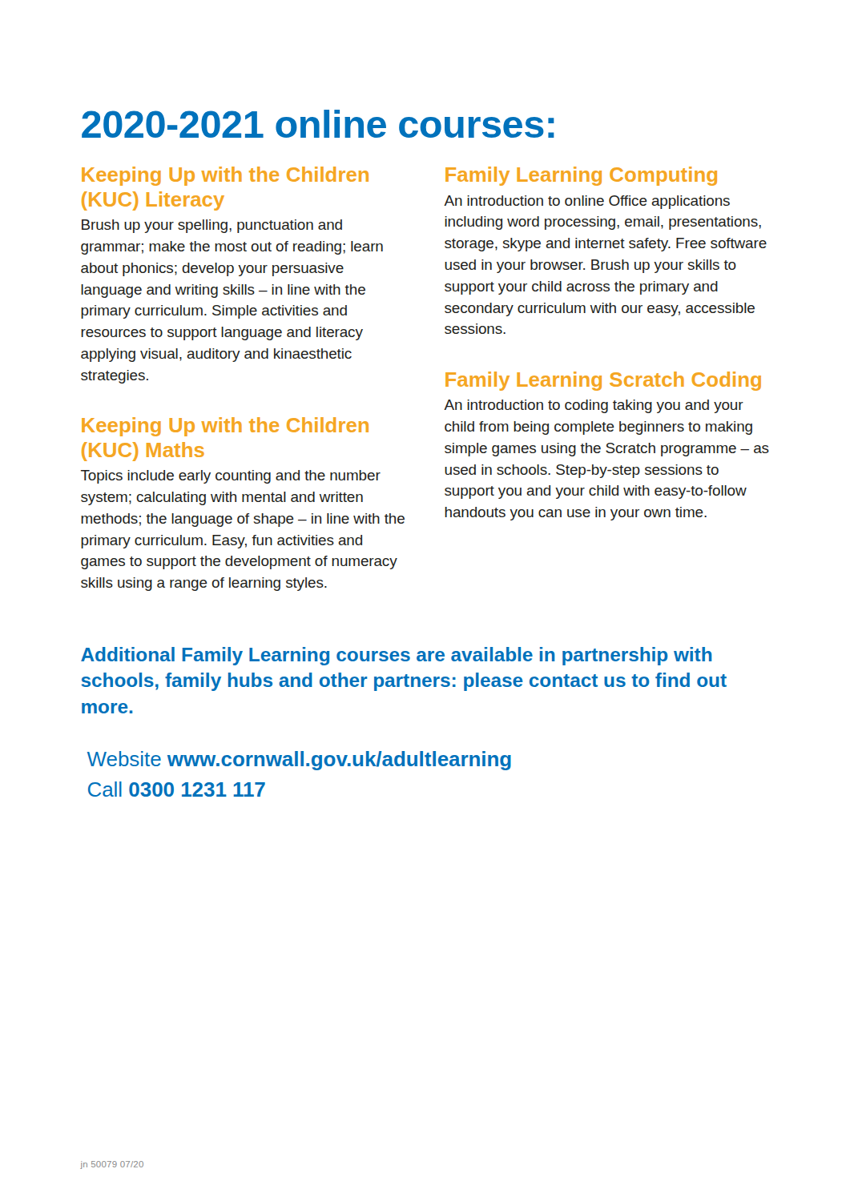2020-2021 online courses:
Keeping Up with the Children (KUC) Literacy
Brush up your spelling, punctuation and grammar; make the most out of reading; learn about phonics; develop your persuasive language and writing skills – in line with the primary curriculum. Simple activities and resources to support language and literacy applying visual, auditory and kinaesthetic strategies.
Keeping Up with the Children (KUC) Maths
Topics include early counting and the number system; calculating with mental and written methods; the language of shape – in line with the primary curriculum. Easy, fun activities and games to support the development of numeracy skills using a range of learning styles.
Family Learning Computing
An introduction to online Office applications including word processing, email, presentations, storage, skype and internet safety. Free software used in your browser. Brush up your skills to support your child across the primary and secondary curriculum with our easy, accessible sessions.
Family Learning Scratch Coding
An introduction to coding taking you and your child from being complete beginners to making simple games using the Scratch programme – as used in schools. Step-by-step sessions to support you and your child with easy-to-follow handouts you can use in your own time.
Additional Family Learning courses are available in partnership with schools, family hubs and other partners: please contact us to find out more.
Website www.cornwall.gov.uk/adultlearning
Call 0300 1231 117
jn 50079 07/20